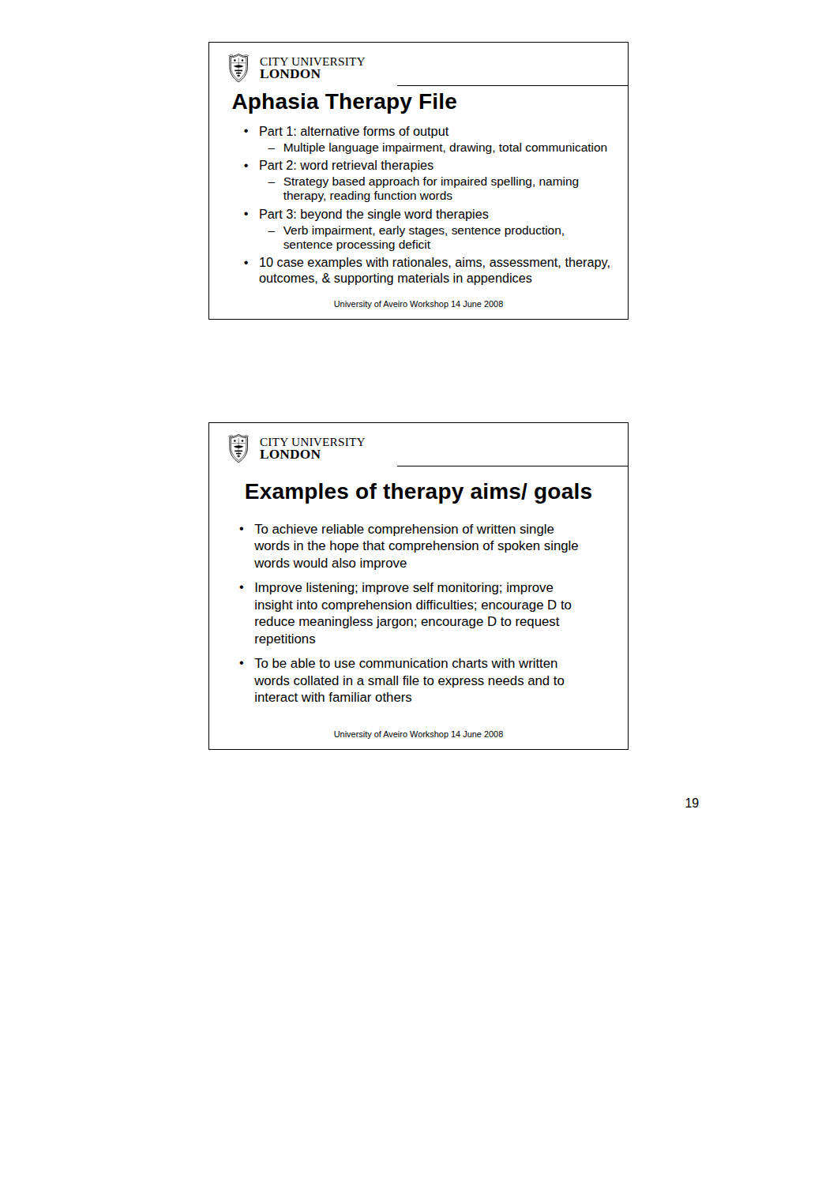City University
London
Aphasia Therapy File
Part 1: alternative forms of output
Multiple language impairment, drawing, total communication
Part 2: word retrieval therapies
Strategy based approach for impaired spelling, naming therapy, reading function words
Part 3: beyond the single word therapies
Verb impairment, early stages, sentence production, sentence processing deficit
10 case examples with rationales, aims, assessment, therapy, outcomes, & supporting materials in appendices
University of Aveiro Workshop 14 June 2008
City University
London
Examples of therapy aims/ goals
To achieve reliable comprehension of written single words in the hope that comprehension of spoken single words would also improve
Improve listening; improve self monitoring; improve insight into comprehension difficulties; encourage D to reduce meaningless jargon; encourage D to request repetitions
To be able to use communication charts with written words collated in a small file to express needs and to interact with familiar others
University of Aveiro Workshop 14 June 2008
19